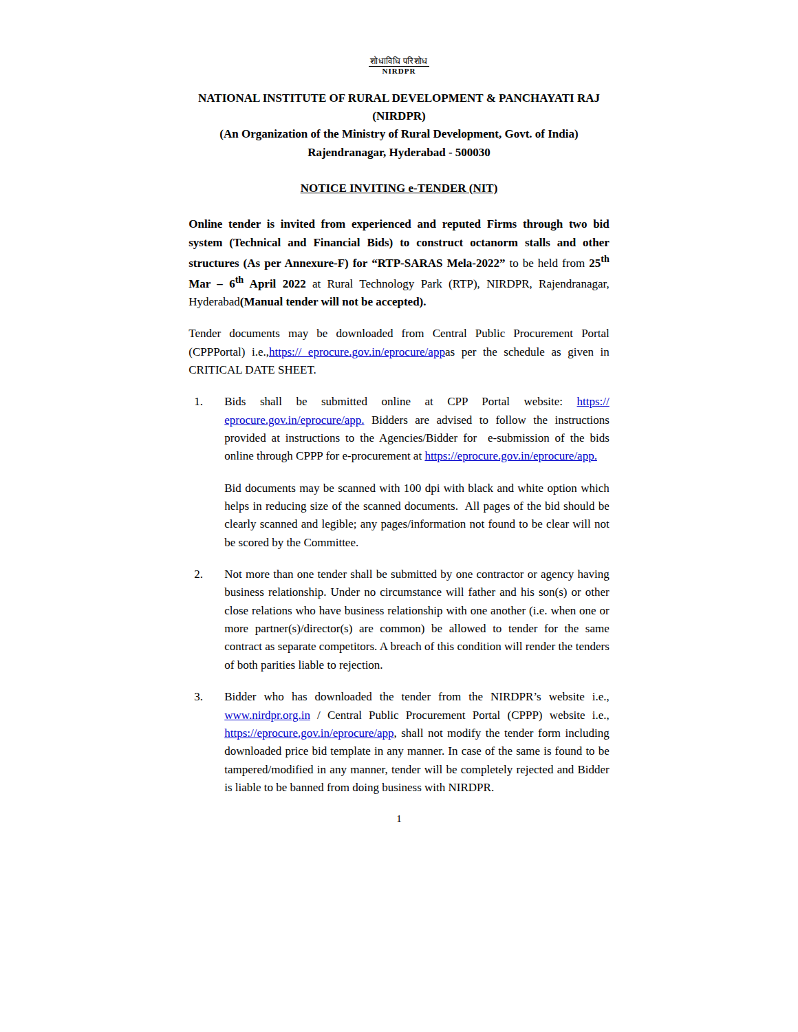शोधाविधि परिशोध NIRDPR
NATIONAL INSTITUTE OF RURAL DEVELOPMENT & PANCHAYATI RAJ (NIRDPR) (An Organization of the Ministry of Rural Development, Govt. of India) Rajendranagar, Hyderabad - 500030
NOTICE INVITING e-TENDER (NIT)
Online tender is invited from experienced and reputed Firms through two bid system (Technical and Financial Bids) to construct octanorm stalls and other structures (As per Annexure-F) for “RTP-SARAS Mela-2022” to be held from 25th Mar – 6th April 2022 at Rural Technology Park (RTP), NIRDPR, Rajendranagar, Hyderabad(Manual tender will not be accepted).
Tender documents may be downloaded from Central Public Procurement Portal (CPPPortal) i.e.,https:// eprocure.gov.in/eprocure/appas per the schedule as given in CRITICAL DATE SHEET.
Bids shall be submitted online at CPP Portal website: https:// eprocure.gov.in/eprocure/app. Bidders are advised to follow the instructions provided at instructions to the Agencies/Bidder for e-submission of the bids online through CPPP for e-procurement at https://eprocure.gov.in/eprocure/app.
Bid documents may be scanned with 100 dpi with black and white option which helps in reducing size of the scanned documents. All pages of the bid should be clearly scanned and legible; any pages/information not found to be clear will not be scored by the Committee.
Not more than one tender shall be submitted by one contractor or agency having business relationship. Under no circumstance will father and his son(s) or other close relations who have business relationship with one another (i.e. when one or more partner(s)/director(s) are common) be allowed to tender for the same contract as separate competitors. A breach of this condition will render the tenders of both parities liable to rejection.
Bidder who has downloaded the tender from the NIRDPR’s website i.e., www.nirdpr.org.in / Central Public Procurement Portal (CPPP) website i.e., https://eprocure.gov.in/eprocure/app, shall not modify the tender form including downloaded price bid template in any manner. In case of the same is found to be tampered/modified in any manner, tender will be completely rejected and Bidder is liable to be banned from doing business with NIRDPR.
1